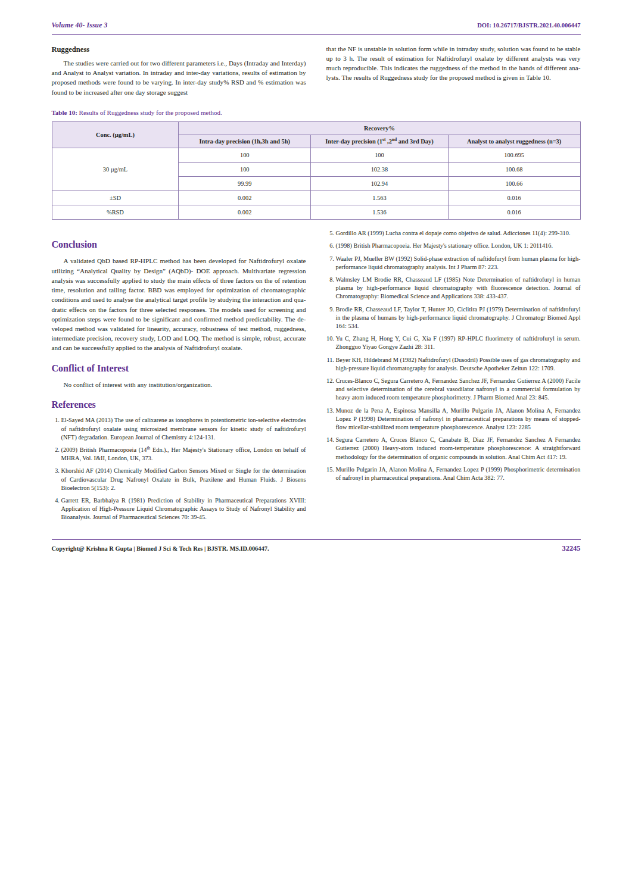Volume 40- Issue 3
DOI: 10.26717/BJSTR.2021.40.006447
Ruggedness
The studies were carried out for two different parameters i.e., Days (Intraday and Interday) and Analyst to Analyst variation. In intraday and inter-day variations, results of estimation by proposed methods were found to be varying. In inter-day study% RSD and % estimation was found to be increased after one day storage suggest
that the NF is unstable in solution form while in intraday study, solution was found to be stable up to 3 h. The result of estimation for Naftidrofuryl oxalate by different analysts was very much reproducible. This indicates the ruggedness of the method in the hands of different analysts. The results of Ruggedness study for the proposed method is given in Table 10.
Table 10: Results of Ruggedness study for the proposed method.
| Conc. (µg/mL) | Recovery% |
| --- | --- |
| Intra-day precision (1h,3h and 5h) | Inter-day precision (1 st ,2 nd and 3rd Day) | Analyst to analyst ruggedness (n=3) |
| 30 µg/mL | 100 | 100 | 100.695 |
| 100 | 102.38 | 100.68 |
| 99.99 | 102.94 | 100.66 |
| ±SD | 0.002 | 1.563 | 0.016 |
| %RSD | 0.002 | 1.536 | 0.016 |
Conclusion
A validated QbD based RP-HPLC method has been developed for Naftidrofuryl oxalate utilizing “Analytical Quality by Design” (AQbD)- DOE approach. Multivariate regression analysis was successfully applied to study the main effects of three factors on the of retention time, resolution and tailing factor. BBD was employed for optimization of chromatographic conditions and used to analyse the analytical target profile by studying the interaction and quadratic effects on the factors for three selected responses. The models used for screening and optimization steps were found to be significant and confirmed method predictability. The developed method was validated for linearity, accuracy, robustness of test method, ruggedness, intermediate precision, recovery study, LOD and LOQ. The method is simple, robust, accurate and can be successfully applied to the analysis of Naftidrofuryl oxalate.
Conflict of Interest
No conflict of interest with any institution/organization.
References
El-Sayed MA (2013) The use of calixarene as ionophores in potentiometric ion-selective electrodes of naftidrofuryl oxalate using microsized membrane sensors for kinetic study of naftidrofuryl (NFT) degradation. European Journal of Chemistry 4:124-131.
(2009) British Pharmacopoeia (14th Edn.)., Her Majesty's Stationary office, London on behalf of MHRA, Vol. I&II, London, UK, 373.
Khorshid AF (2014) Chemically Modified Carbon Sensors Mixed or Single for the determination of Cardiovascular Drug Nafronyl Oxalate in Bulk, Praxilene and Human Fluids. J Biosens Bioelectron 5(153): 2.
Garrett ER, Barbhaiya R (1981) Prediction of Stability in Pharmaceutical Preparations XVIII: Application of High-Pressure Liquid Chromatographic Assays to Study of Nafronyl Stability and Bioanalysis. Journal of Pharmaceutical Sciences 70: 39-45.
Gordillo AR (1999) Lucha contra el dopaje como objetivo de salud. Adicciones 11(4): 299-310.
(1998) British Pharmacopoeia. Her Majesty's stationary office. London, UK 1: 2011416.
Waaler PJ, Mueller BW (1992) Solid-phase extraction of naftidofuryl from human plasma for high-performance liquid chromatography analysis. Int J Pharm 87: 223.
Walmsley LM Brodie RR, Chasseaud LF (1985) Note Determination of naftidrofuryl in human plasma by high-performance liquid chromatography with fluorescence detection. Journal of Chromatography: Biomedical Science and Applications 338: 433-437.
Brodie RR, Chasseaud LF, Taylor T, Hunter JO, Ciclitira PJ (1979) Determination of naftidrofuryl in the plasma of humans by high-performance liquid chromatography. J Chromatogr Biomed Appl 164: 534.
Yu C, Zhang H, Hong Y, Cui G, Xia F (1997) RP-HPLC fluorimetry of naftidrofuryl in serum. Zhongguo Yiyao Gongye Zazhi 28: 311.
Beyer KH, Hildebrand M (1982) Naftidrofuryl (Dusodril) Possible uses of gas chromatography and high-pressure liquid chromatography for analysis. Deutsche Apotheker Zeitun 122: 1709.
Cruces-Blanco C, Segura Carretero A, Fernandez Sanchez JF, Fernandez Gutierrez A (2000) Facile and selective determination of the cerebral vasodilator nafronyl in a commercial formulation by heavy atom induced room temperature phosphorimetry. J Pharm Biomed Anal 23: 845.
Munoz de la Pena A, Espinosa Mansilla A, Murillo Pulgarin JA, Alanon Molina A, Fernandez Lopez P (1998) Determination of nafronyl in pharmaceutical preparations by means of stopped-flow micellar-stabilized room temperature phosphorescence. Analyst 123: 2285
Segura Carretero A, Cruces Blanco C, Canabate B, Diaz JF, Fernandez Sanchez A Fernandez Gutierrez (2000) Heavy-atom induced room-temperature phosphorescence: A straightforward methodology for the determination of organic compounds in solution. Anal Chim Act 417: 19.
Murillo Pulgarin JA, Alanon Molina A, Fernandez Lopez P (1999) Phosphorimetric determination of nafronyl in pharmaceutical preparations. Anal Chim Acta 382: 77.
Copyright@ Krishna R Gupta | Biomed J Sci & Tech Res | BJSTR. MS.ID.006447.
32245